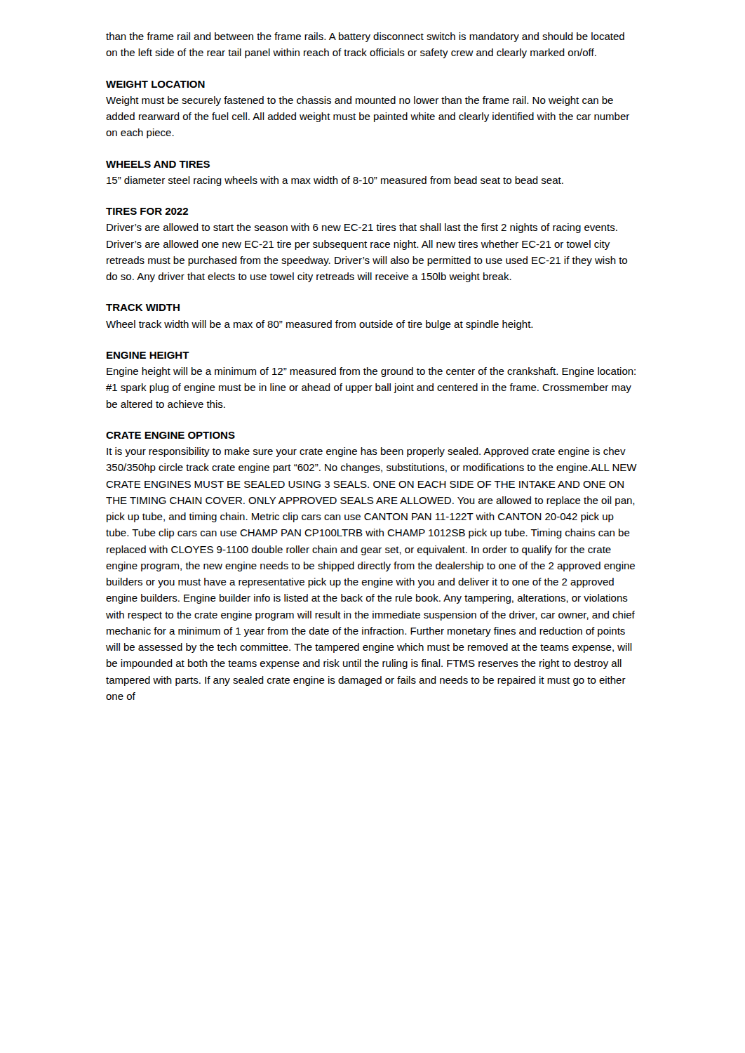than the frame rail and between the frame rails. A battery disconnect switch is mandatory and should be located on the left side of the rear tail panel within reach of track officials or safety crew and clearly marked on/off.
Weight Location
Weight must be securely fastened to the chassis and mounted no lower than the frame rail. No weight can be added rearward of the fuel cell. All added weight must be painted white and clearly identified with the car number on each piece.
Wheels and Tires
15” diameter steel racing wheels with a max width of 8-10” measured from bead seat to bead seat.
Tires for 2022
Driver’s are allowed to start the season with 6 new EC-21 tires that shall last the first 2 nights of racing events. Driver’s are allowed one new EC-21 tire per subsequent race night. All new tires whether EC-21 or towel city retreads must be purchased from the speedway. Driver’s will also be permitted to use used EC-21 if they wish to do so. Any driver that elects to use towel city retreads will receive a 150lb weight break.
Track Width
Wheel track width will be a max of 80” measured from outside of tire bulge at spindle height.
Engine Height
Engine height will be a minimum of 12” measured from the ground to the center of the crankshaft. Engine location: #1 spark plug of engine must be in line or ahead of upper ball joint and centered in the frame. Crossmember may be altered to achieve this.
Crate Engine Options
It is your responsibility to make sure your crate engine has been properly sealed. Approved crate engine is chev 350/350hp circle track crate engine part “602”. No changes, substitutions, or modifications to the engine.ALL NEW CRATE ENGINES MUST BE SEALED USING 3 SEALS. ONE ON EACH SIDE OF THE INTAKE AND ONE ON THE TIMING CHAIN COVER. ONLY APPROVED SEALS ARE ALLOWED. You are allowed to replace the oil pan, pick up tube, and timing chain. Metric clip cars can use CANTON PAN 11-122T with CANTON 20-042 pick up tube. Tube clip cars can use CHAMP PAN CP100LTRB with CHAMP 1012SB pick up tube. Timing chains can be replaced with CLOYES 9-1100 double roller chain and gear set, or equivalent. In order to qualify for the crate engine program, the new engine needs to be shipped directly from the dealership to one of the 2 approved engine builders or you must have a representative pick up the engine with you and deliver it to one of the 2 approved engine builders. Engine builder info is listed at the back of the rule book. Any tampering, alterations, or violations with respect to the crate engine program will result in the immediate suspension of the driver, car owner, and chief mechanic for a minimum of 1 year from the date of the infraction. Further monetary fines and reduction of points will be assessed by the tech committee. The tampered engine which must be removed at the teams expense, will be impounded at both the teams expense and risk until the ruling is final. FTMS reserves the right to destroy all tampered with parts. If any sealed crate engine is damaged or fails and needs to be repaired it must go to either one of